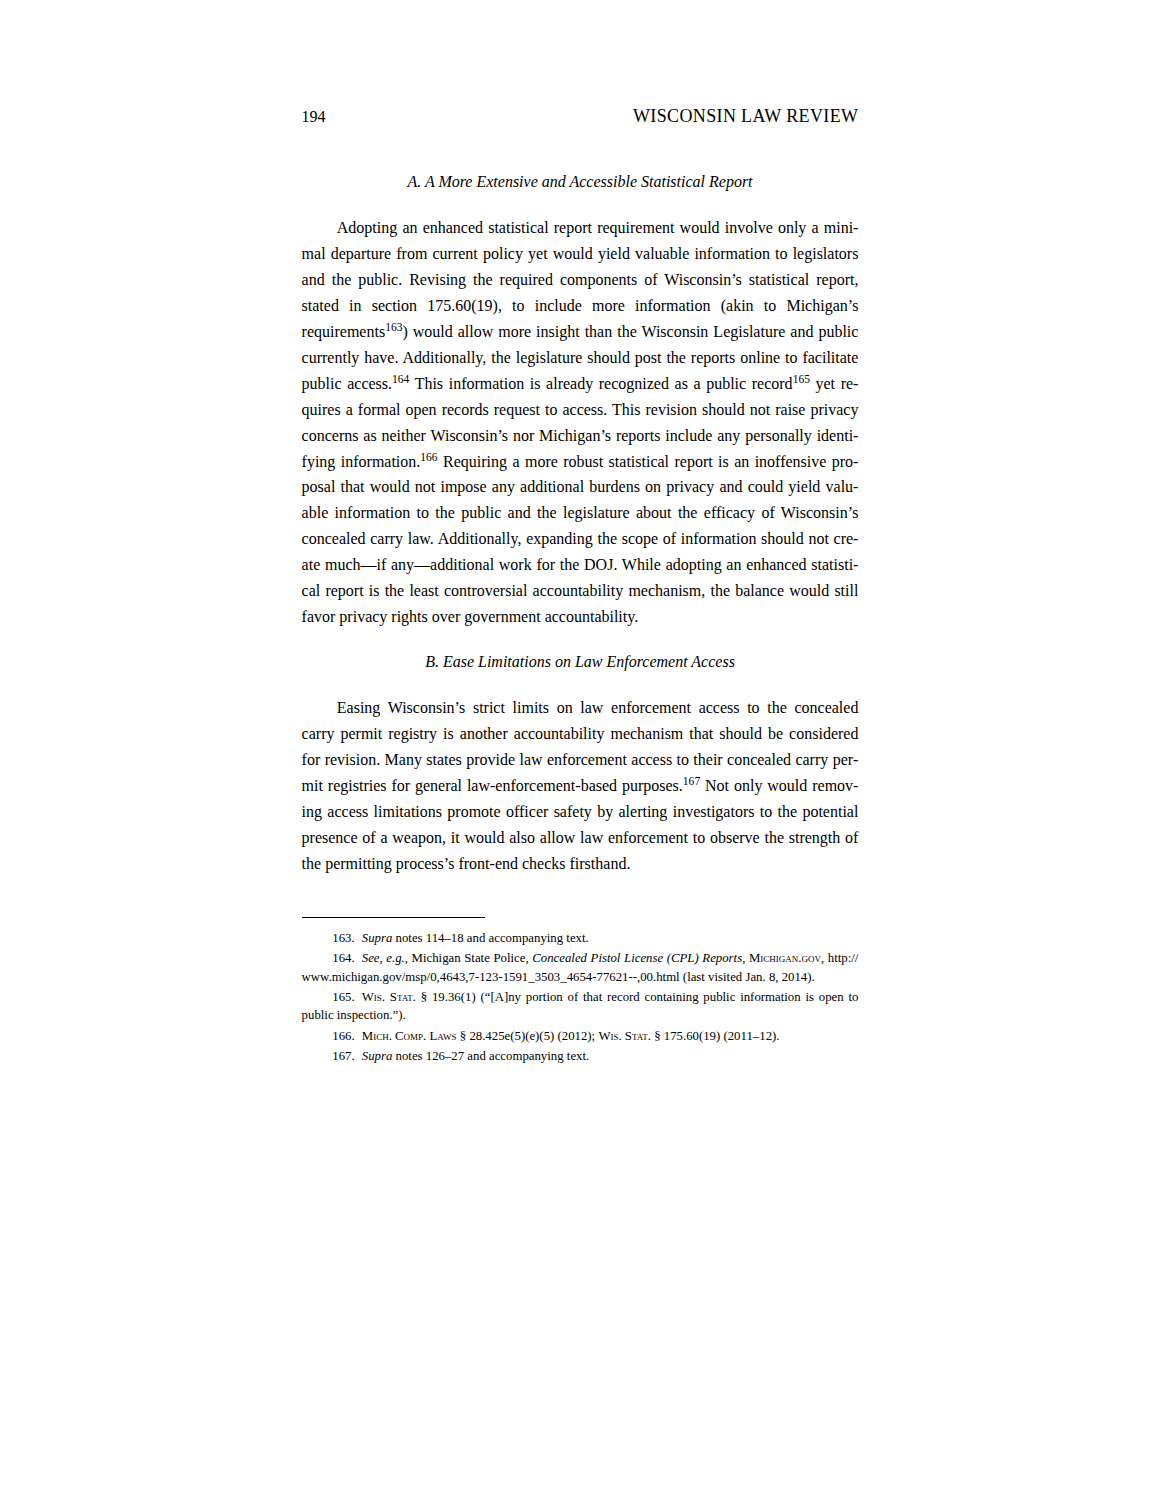194 WISCONSIN LAW REVIEW
A. A More Extensive and Accessible Statistical Report
Adopting an enhanced statistical report requirement would involve only a minimal departure from current policy yet would yield valuable information to legislators and the public. Revising the required components of Wisconsin’s statistical report, stated in section 175.60(19), to include more information (akin to Michigan’s requirements163) would allow more insight than the Wisconsin Legislature and public currently have. Additionally, the legislature should post the reports online to facilitate public access.164 This information is already recognized as a public record165 yet requires a formal open records request to access. This revision should not raise privacy concerns as neither Wisconsin’s nor Michigan’s reports include any personally identifying information.166 Requiring a more robust statistical report is an inoffensive proposal that would not impose any additional burdens on privacy and could yield valuable information to the public and the legislature about the efficacy of Wisconsin’s concealed carry law. Additionally, expanding the scope of information should not create much—if any—additional work for the DOJ. While adopting an enhanced statistical report is the least controversial accountability mechanism, the balance would still favor privacy rights over government accountability.
B. Ease Limitations on Law Enforcement Access
Easing Wisconsin’s strict limits on law enforcement access to the concealed carry permit registry is another accountability mechanism that should be considered for revision. Many states provide law enforcement access to their concealed carry permit registries for general law-enforcement-based purposes.167 Not only would removing access limitations promote officer safety by alerting investigators to the potential presence of a weapon, it would also allow law enforcement to observe the strength of the permitting process’s front-end checks firsthand.
163. Supra notes 114–18 and accompanying text.
164. See, e.g., Michigan State Police, Concealed Pistol License (CPL) Reports, Michigan.gov, http://www.michigan.gov/msp/0,4643,7-123-1591_3503_4654-77621--,00.html (last visited Jan. 8, 2014).
165. Wis. Stat. § 19.36(1) (“[A]ny portion of that record containing public information is open to public inspection.”).
166. Mich. Comp. Laws § 28.425e(5)(e)(5) (2012); Wis. Stat. § 175.60(19) (2011–12).
167. Supra notes 126–27 and accompanying text.